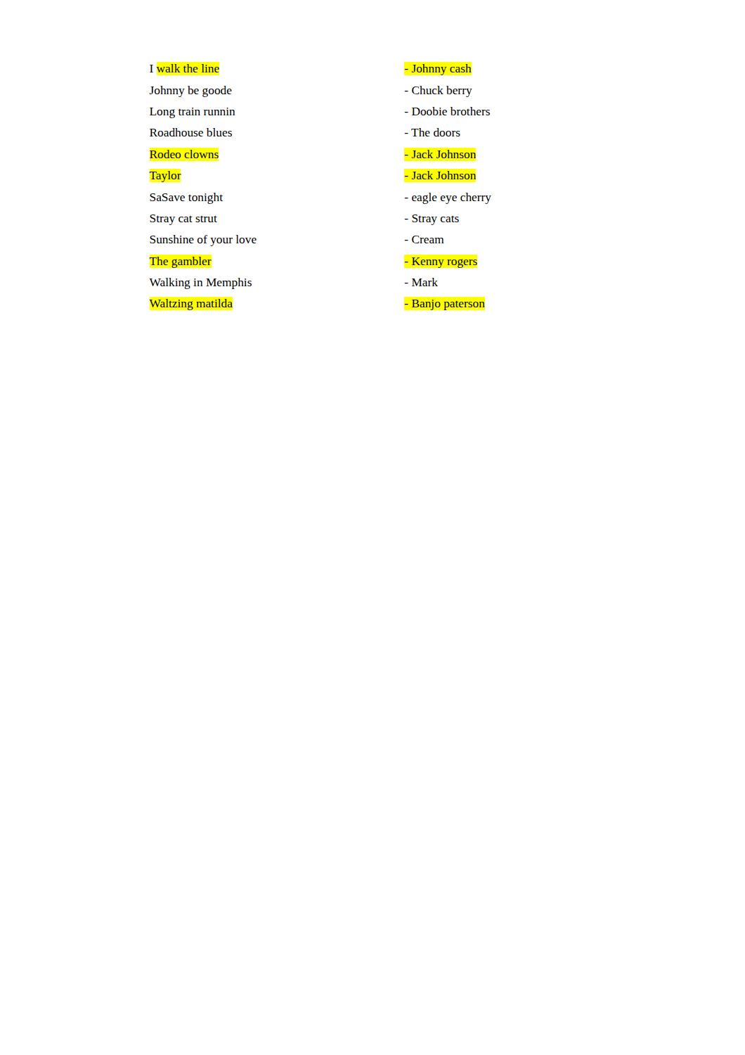| I walk the line | - Johnny cash |
| Johnny be goode | - Chuck berry |
| Long train runnin | - Doobie brothers |
| Roadhouse blues | - The doors |
| Rodeo clowns | - Jack Johnson |
| Taylor | - Jack Johnson |
| SaSave tonight | - eagle eye cherry |
| Stray cat strut | - Stray cats |
| Sunshine of your love | - Cream |
| The gambler | - Kenny rogers |
| Walking in Memphis | - Mark |
| Waltzing matilda | - Banjo paterson |